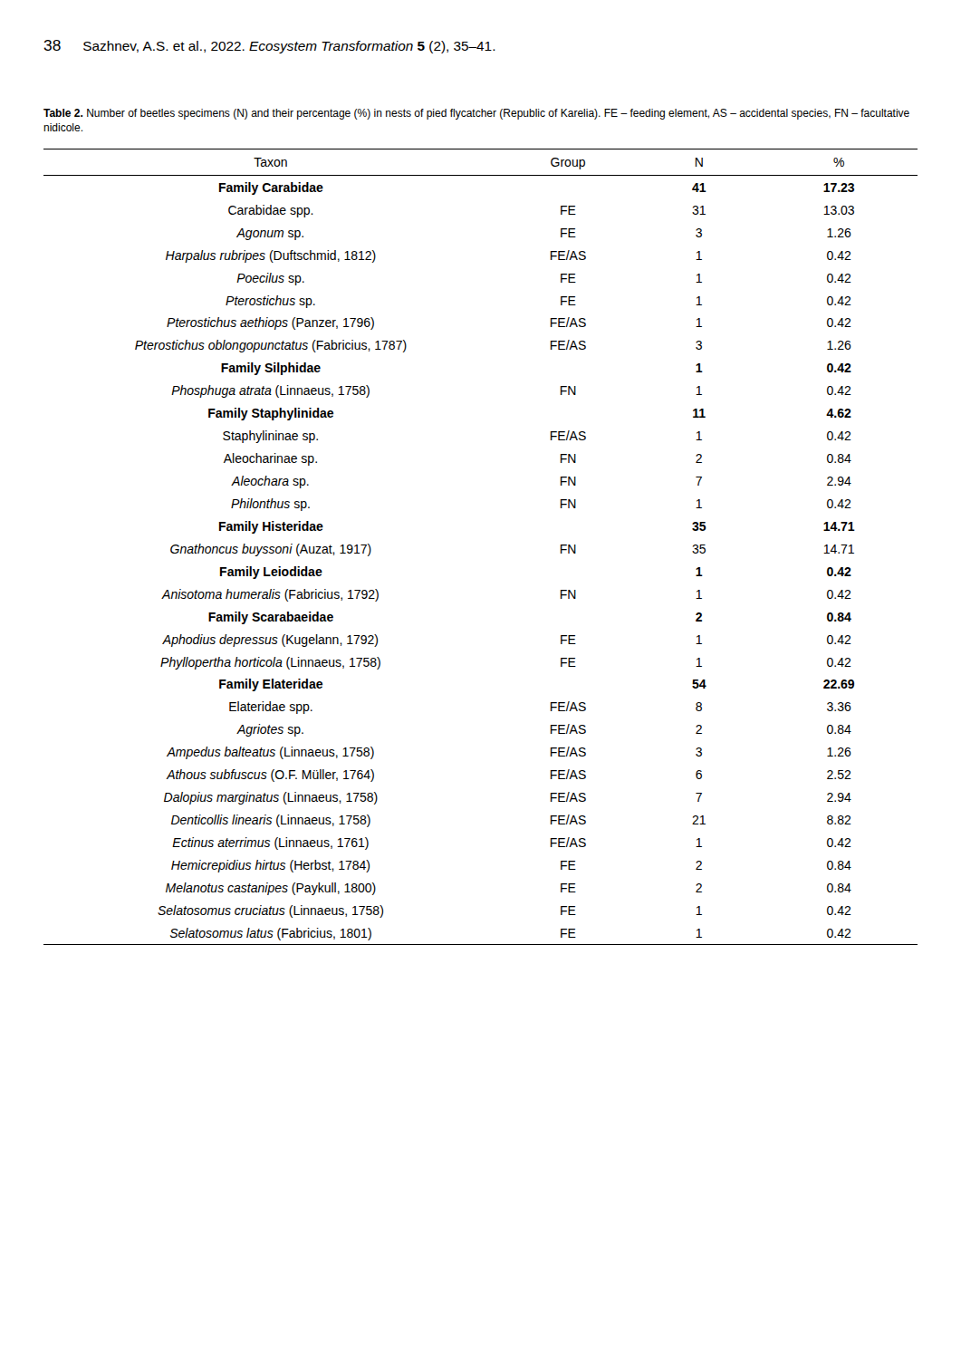38 Sazhnev, A.S. et al., 2022. Ecosystem Transformation 5 (2), 35–41.
Table 2. Number of beetles specimens (N) and their percentage (%) in nests of pied flycatcher (Republic of Karelia). FE – feeding element, AS – accidental species, FN – facultative nidicole.
| Taxon | Group | N | % |
| --- | --- | --- | --- |
| Family Carabidae | | 41 | 17.23 |
| Carabidae spp. | FE | 31 | 13.03 |
| Agonum sp. | FE | 3 | 1.26 |
| Harpalus rubripes (Duftschmid, 1812) | FE/AS | 1 | 0.42 |
| Poecilus sp. | FE | 1 | 0.42 |
| Pterostichus sp. | FE | 1 | 0.42 |
| Pterostichus aethiops (Panzer, 1796) | FE/AS | 1 | 0.42 |
| Pterostichus oblongopunctatus (Fabricius, 1787) | FE/AS | 3 | 1.26 |
| Family Silphidae | | 1 | 0.42 |
| Phosphuga atrata (Linnaeus, 1758) | FN | 1 | 0.42 |
| Family Staphylinidae | | 11 | 4.62 |
| Staphylininae sp. | FE/AS | 1 | 0.42 |
| Aleocharinae sp. | FN | 2 | 0.84 |
| Aleochara sp. | FN | 7 | 2.94 |
| Philonthus sp. | FN | 1 | 0.42 |
| Family Histeridae | | 35 | 14.71 |
| Gnathoncus buyssoni (Auzat, 1917) | FN | 35 | 14.71 |
| Family Leiodidae | | 1 | 0.42 |
| Anisotoma humeralis (Fabricius, 1792) | FN | 1 | 0.42 |
| Family Scarabaeidae | | 2 | 0.84 |
| Aphodius depressus (Kugelann, 1792) | FE | 1 | 0.42 |
| Phyllopertha horticola (Linnaeus, 1758) | FE | 1 | 0.42 |
| Family Elateridae | | 54 | 22.69 |
| Elateridae spp. | FE/AS | 8 | 3.36 |
| Agriotes sp. | FE/AS | 2 | 0.84 |
| Ampedus balteatus (Linnaeus, 1758) | FE/AS | 3 | 1.26 |
| Athous subfuscus (O.F. Müller, 1764) | FE/AS | 6 | 2.52 |
| Dalopius marginatus (Linnaeus, 1758) | FE/AS | 7 | 2.94 |
| Denticollis linearis (Linnaeus, 1758) | FE/AS | 21 | 8.82 |
| Ectinus aterrimus (Linnaeus, 1761) | FE/AS | 1 | 0.42 |
| Hemicrepidius hirtus (Herbst, 1784) | FE | 2 | 0.84 |
| Melanotus castanipes (Paykull, 1800) | FE | 2 | 0.84 |
| Selatosomus cruciatus (Linnaeus, 1758) | FE | 1 | 0.42 |
| Selatosomus latus (Fabricius, 1801) | FE | 1 | 0.42 |